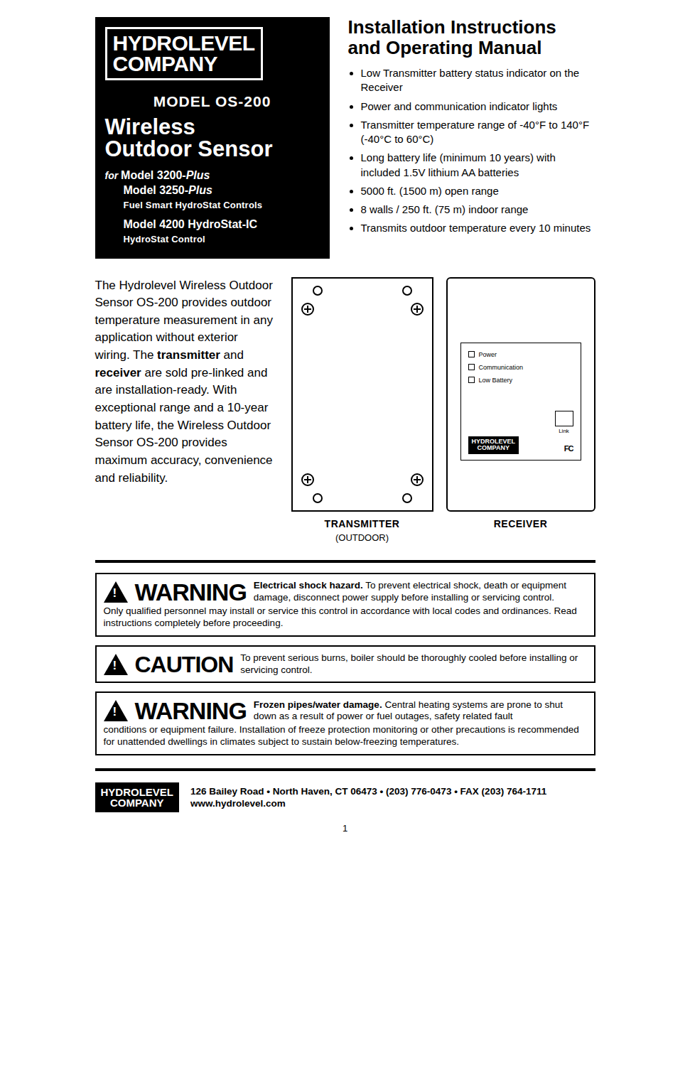HYDROLEVEL
COMPANY
MODEL OS-200
Wireless
Outdoor Sensor
for Model 3200-Plus
Model 3250-Plus
Fuel Smart HydroStat Controls
Model 4200 HydroStat-IC
HydroStat Control
Installation Instructions
and Operating Manual
Low Transmitter battery status indicator on the Receiver
Power and communication indicator lights
Transmitter temperature range of -40°F to 140°F (-40°C to 60°C)
Long battery life (minimum 10 years) with included 1.5V lithium AA batteries
5000 ft. (1500 m) open range
8 walls / 250 ft. (75 m) indoor range
Transmits outdoor temperature every 10 minutes
The Hydrolevel Wireless Outdoor Sensor OS-200 provides outdoor temperature measurement in any application without exterior wiring. The transmitter and receiver are sold pre-linked and are installation-ready. With exceptional range and a 10-year battery life, the Wireless Outdoor Sensor OS-200 provides maximum accuracy, convenience and reliability.
TRANSMITTER
(OUTDOOR)
Power
Communication
Low Battery
Link
HYDROLEVEL
COMPANY
FC
RECEIVER
WARNING Electrical shock hazard. To prevent electrical shock, death or equipment damage, disconnect power supply before installing or servicing control.
Only qualified personnel may install or service this control in accordance with local codes and ordinances. Read instructions completely before proceeding.
CAUTION To prevent serious burns, boiler should be thoroughly cooled before installing or servicing control.
WARNING Frozen pipes/water damage. Central heating systems are prone to shut down as a result of power or fuel outages, safety related fault
conditions or equipment failure. Installation of freeze protection monitoring or other precautions is recommended for unattended dwellings in climates subject to sustain below-freezing temperatures.
HYDROLEVEL
COMPANY
126 Bailey Road • North Haven, CT 06473 • (203) 776-0473 • FAX (203) 764-1711
www.hydrolevel.com
1